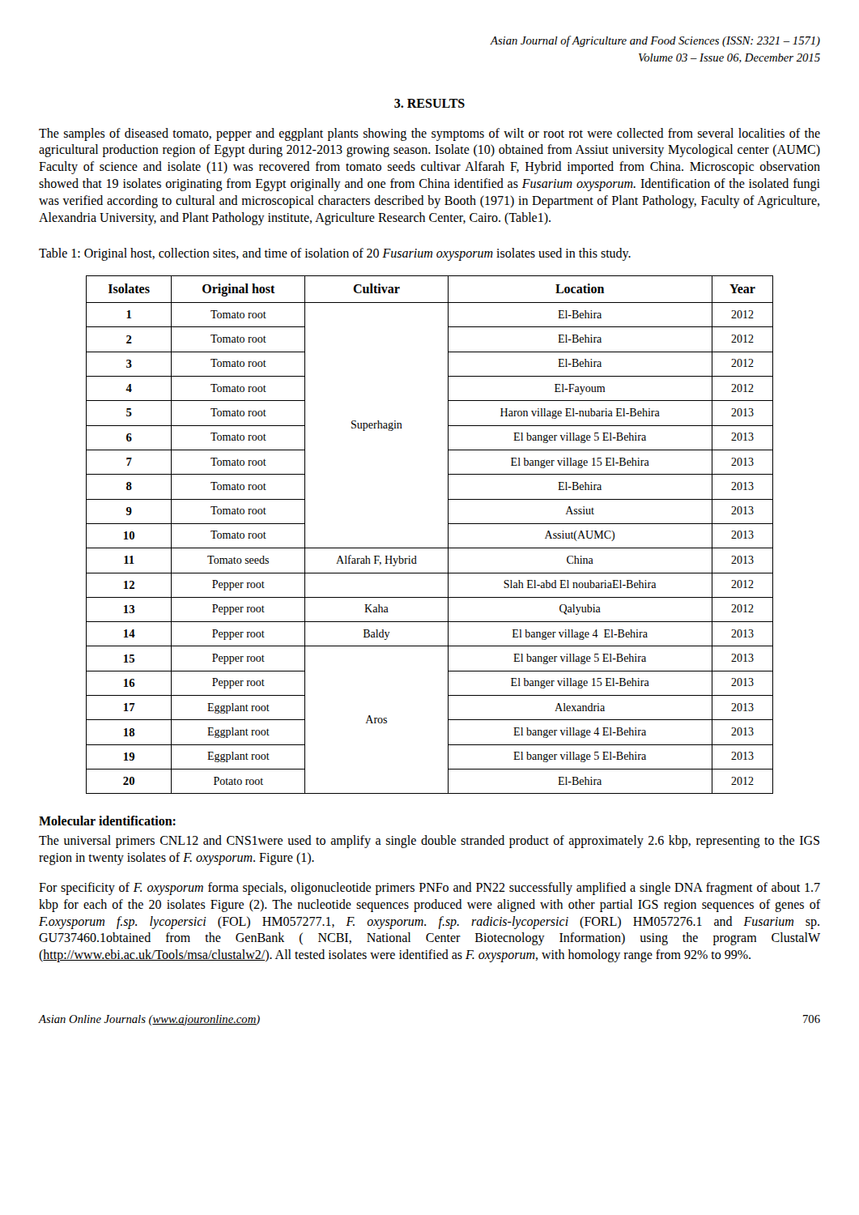Asian Journal of Agriculture and Food Sciences (ISSN: 2321 – 1571)
Volume 03 – Issue 06, December 2015
3. RESULTS
The samples of diseased tomato, pepper and eggplant plants showing the symptoms of wilt or root rot were collected from several localities of the agricultural production region of Egypt during 2012-2013 growing season. Isolate (10) obtained from Assiut university Mycological center (AUMC) Faculty of science and isolate (11) was recovered from tomato seeds cultivar Alfarah F, Hybrid imported from China. Microscopic observation showed that 19 isolates originating from Egypt originally and one from China identified as Fusarium oxysporum. Identification of the isolated fungi was verified according to cultural and microscopical characters described by Booth (1971) in Department of Plant Pathology, Faculty of Agriculture, Alexandria University, and Plant Pathology institute, Agriculture Research Center, Cairo. (Table1).
Table 1: Original host, collection sites, and time of isolation of 20 Fusarium oxysporum isolates used in this study.
| Isolates | Original host | Cultivar | Location | Year |
| --- | --- | --- | --- | --- |
| 1 | Tomato root | Superhagin | El-Behira | 2012 |
| 2 | Tomato root | El-Behira | 2012 |
| 3 | Tomato root | El-Behira | 2012 |
| 4 | Tomato root | El-Fayoum | 2012 |
| 5 | Tomato root | Haron village El-nubaria El-Behira | 2013 |
| 6 | Tomato root | El banger village 5 El-Behira | 2013 |
| 7 | Tomato root | El banger village 15 El-Behira | 2013 |
| 8 | Tomato root | El-Behira | 2013 |
| 9 | Tomato root | Assiut | 2013 |
| 10 | Tomato root | Assiut(AUMC) | 2013 |
| 11 | Tomato seeds | Alfarah F, Hybrid | China | 2013 |
| 12 | Pepper root | | Slah El-abd El noubariaEl-Behira | 2012 |
| 13 | Pepper root | Kaha | Qalyubia | 2012 |
| 14 | Pepper root | Baldy | El banger village 4 El-Behira | 2013 |
| 15 | Pepper root | Aros | El banger village 5 El-Behira | 2013 |
| 16 | Pepper root | El banger village 15 El-Behira | 2013 |
| 17 | Eggplant root | Alexandria | 2013 |
| 18 | Eggplant root | El banger village 4 El-Behira | 2013 |
| 19 | Eggplant root | El banger village 5 El-Behira | 2013 |
| 20 | Potato root | El-Behira | 2012 |
Molecular identification:
The universal primers CNL12 and CNS1were used to amplify a single double stranded product of approximately 2.6 kbp, representing to the IGS region in twenty isolates of F. oxysporum. Figure (1).
For specificity of F. oxysporum forma specials, oligonucleotide primers PNFo and PN22 successfully amplified a single DNA fragment of about 1.7 kbp for each of the 20 isolates Figure (2). The nucleotide sequences produced were aligned with other partial IGS region sequences of genes of F.oxysporum f.sp. lycopersici (FOL) HM057277.1, F. oxysporum. f.sp. radicis-lycopersici (FORL) HM057276.1 and Fusarium sp. GU737460.1obtained from the GenBank ( NCBI, National Center Biotecnology Information) using the program ClustalW (http://www.ebi.ac.uk/Tools/msa/clustalw2/). All tested isolates were identified as F. oxysporum, with homology range from 92% to 99%.
Asian Online Journals (www.ajouronline.com) 706